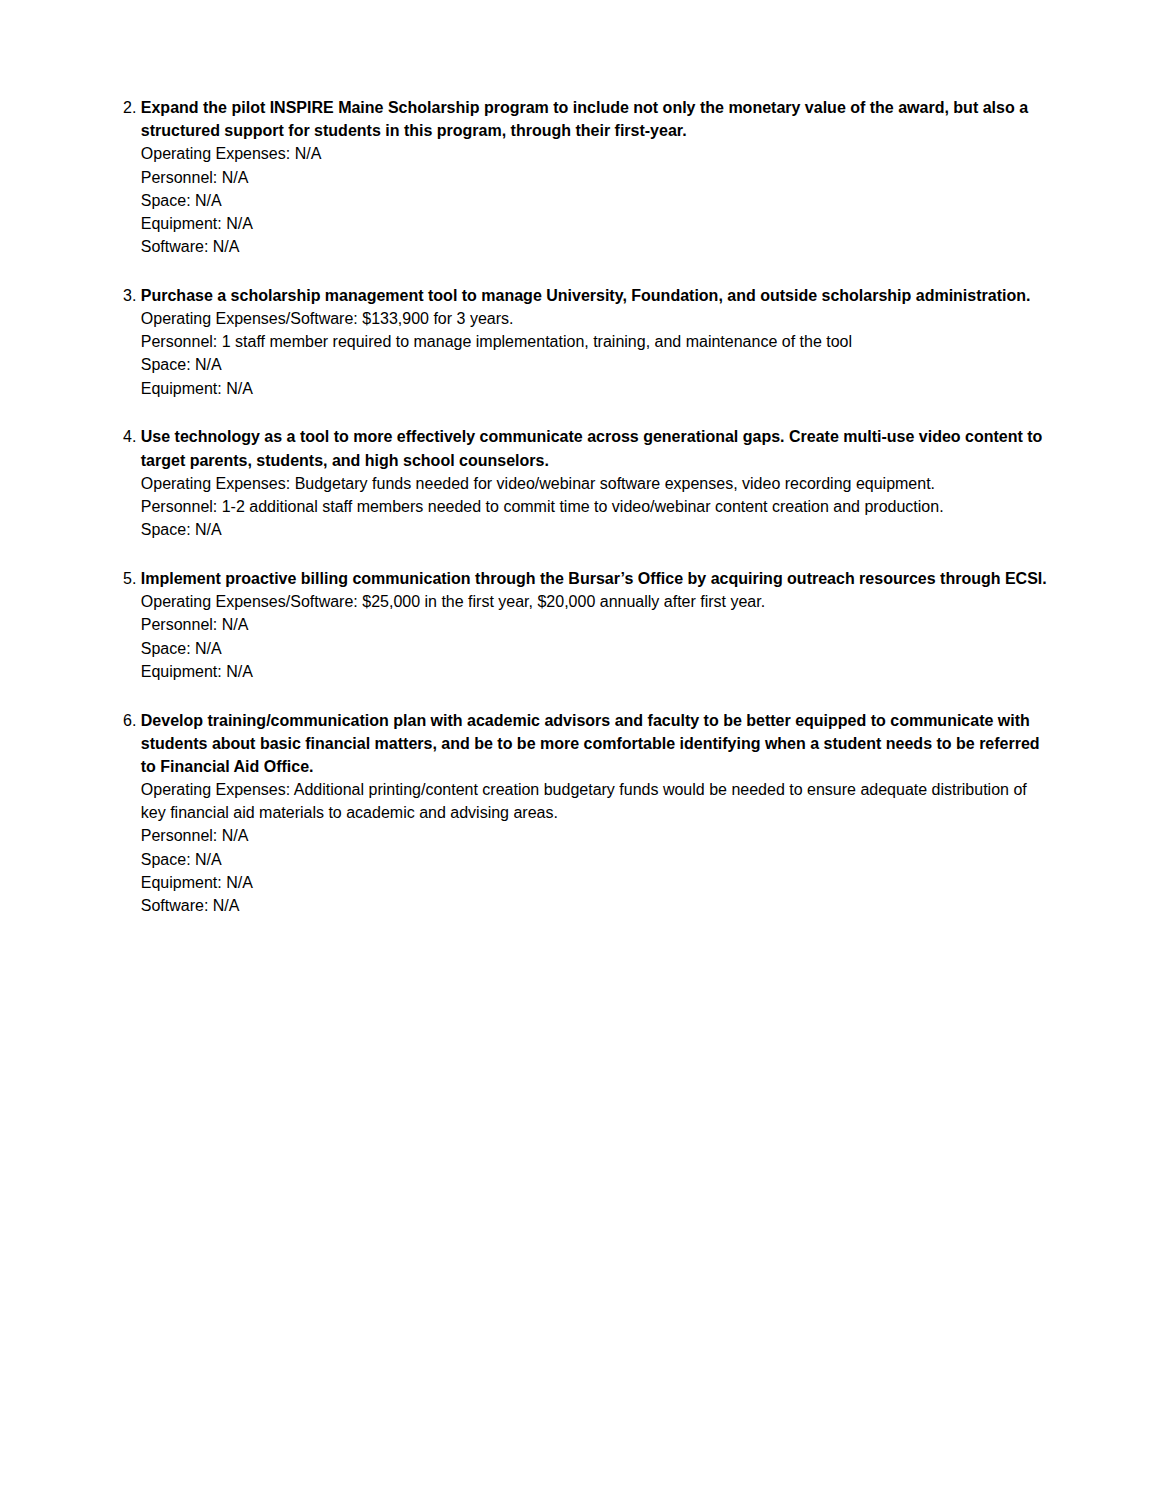Expand the pilot INSPIRE Maine Scholarship program to include not only the monetary value of the award, but also a structured support for students in this program, through their first-year.
Operating Expenses: N/A
Personnel: N/A
Space: N/A
Equipment: N/A
Software: N/A
Purchase a scholarship management tool to manage University, Foundation, and outside scholarship administration.
Operating Expenses/Software: $133,900 for 3 years.
Personnel: 1 staff member required to manage implementation, training, and maintenance of the tool
Space: N/A
Equipment: N/A
Use technology as a tool to more effectively communicate across generational gaps. Create multi-use video content to target parents, students, and high school counselors.
Operating Expenses: Budgetary funds needed for video/webinar software expenses, video recording equipment.
Personnel: 1-2 additional staff members needed to commit time to video/webinar content creation and production.
Space: N/A
Implement proactive billing communication through the Bursar’s Office by acquiring outreach resources through ECSI.
Operating Expenses/Software: $25,000 in the first year, $20,000 annually after first year.
Personnel: N/A
Space: N/A
Equipment: N/A
Develop training/communication plan with academic advisors and faculty to be better equipped to communicate with students about basic financial matters, and be to be more comfortable identifying when a student needs to be referred to Financial Aid Office.
Operating Expenses: Additional printing/content creation budgetary funds would be needed to ensure adequate distribution of key financial aid materials to academic and advising areas.
Personnel: N/A
Space: N/A
Equipment: N/A
Software: N/A